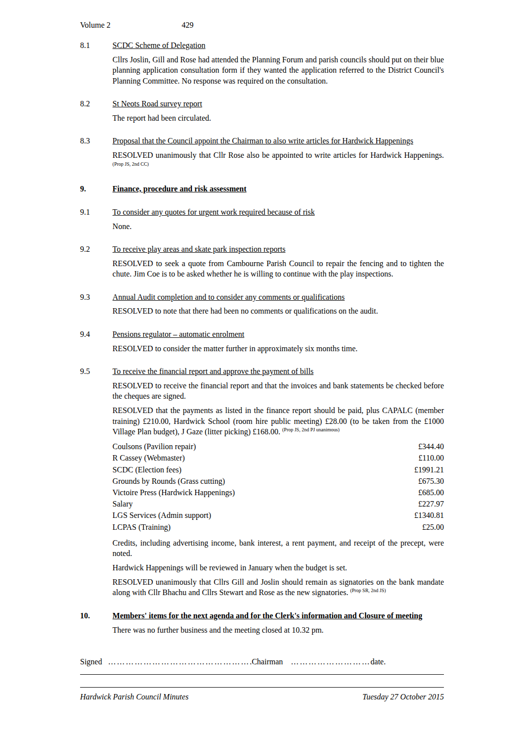Volume 2
429
8.1
SCDC Scheme of Delegation
Cllrs Joslin, Gill and Rose had attended the Planning Forum and parish councils should put on their blue planning application consultation form if they wanted the application referred to the District Council's Planning Committee. No response was required on the consultation.
8.2
St Neots Road survey report
The report had been circulated.
8.3
Proposal that the Council appoint the Chairman to also write articles for Hardwick Happenings
RESOLVED unanimously that Cllr Rose also be appointed to write articles for Hardwick Happenings. (Prop JS, 2nd CC)
9.
Finance, procedure and risk assessment
9.1
To consider any quotes for urgent work required because of risk
None.
9.2
To receive play areas and skate park inspection reports
RESOLVED to seek a quote from Cambourne Parish Council to repair the fencing and to tighten the chute. Jim Coe is to be asked whether he is willing to continue with the play inspections.
9.3
Annual Audit completion and to consider any comments or qualifications
RESOLVED to note that there had been no comments or qualifications on the audit.
9.4
Pensions regulator – automatic enrolment
RESOLVED to consider the matter further in approximately six months time.
9.5
To receive the financial report and approve the payment of bills
RESOLVED to receive the financial report and that the invoices and bank statements be checked before the cheques are signed.
RESOLVED that the payments as listed in the finance report should be paid, plus CAPALC (member training) £210.00, Hardwick School (room hire public meeting) £28.00 (to be taken from the £1000 Village Plan budget), J Gaze (litter picking) £168.00. (Prop JS, 2nd PJ unanimous)
| Coulsons (Pavilion repair) | £344.40 |
| R Cassey (Webmaster) | £110.00 |
| SCDC (Election fees) | £1991.21 |
| Grounds by Rounds (Grass cutting) | £675.30 |
| Victoire Press (Hardwick Happenings) | £685.00 |
| Salary | £227.97 |
| LGS Services (Admin support) | £1340.81 |
| LCPAS (Training) | £25.00 |
Credits, including advertising income, bank interest, a rent payment, and receipt of the precept, were noted.
Hardwick Happenings will be reviewed in January when the budget is set.
RESOLVED unanimously that Cllrs Gill and Joslin should remain as signatories on the bank mandate along with Cllr Bhachu and Cllrs Stewart and Rose as the new signatories. (Prop SR, 2nd JS)
10.
Members' items for the next agenda and for the Clerk's information and Closure of meeting
There was no further business and the meeting closed at 10.32 pm.
Signed ………………………………………….Chairman ………………………date.
Hardwick Parish Council Minutes
Tuesday 27 October 2015